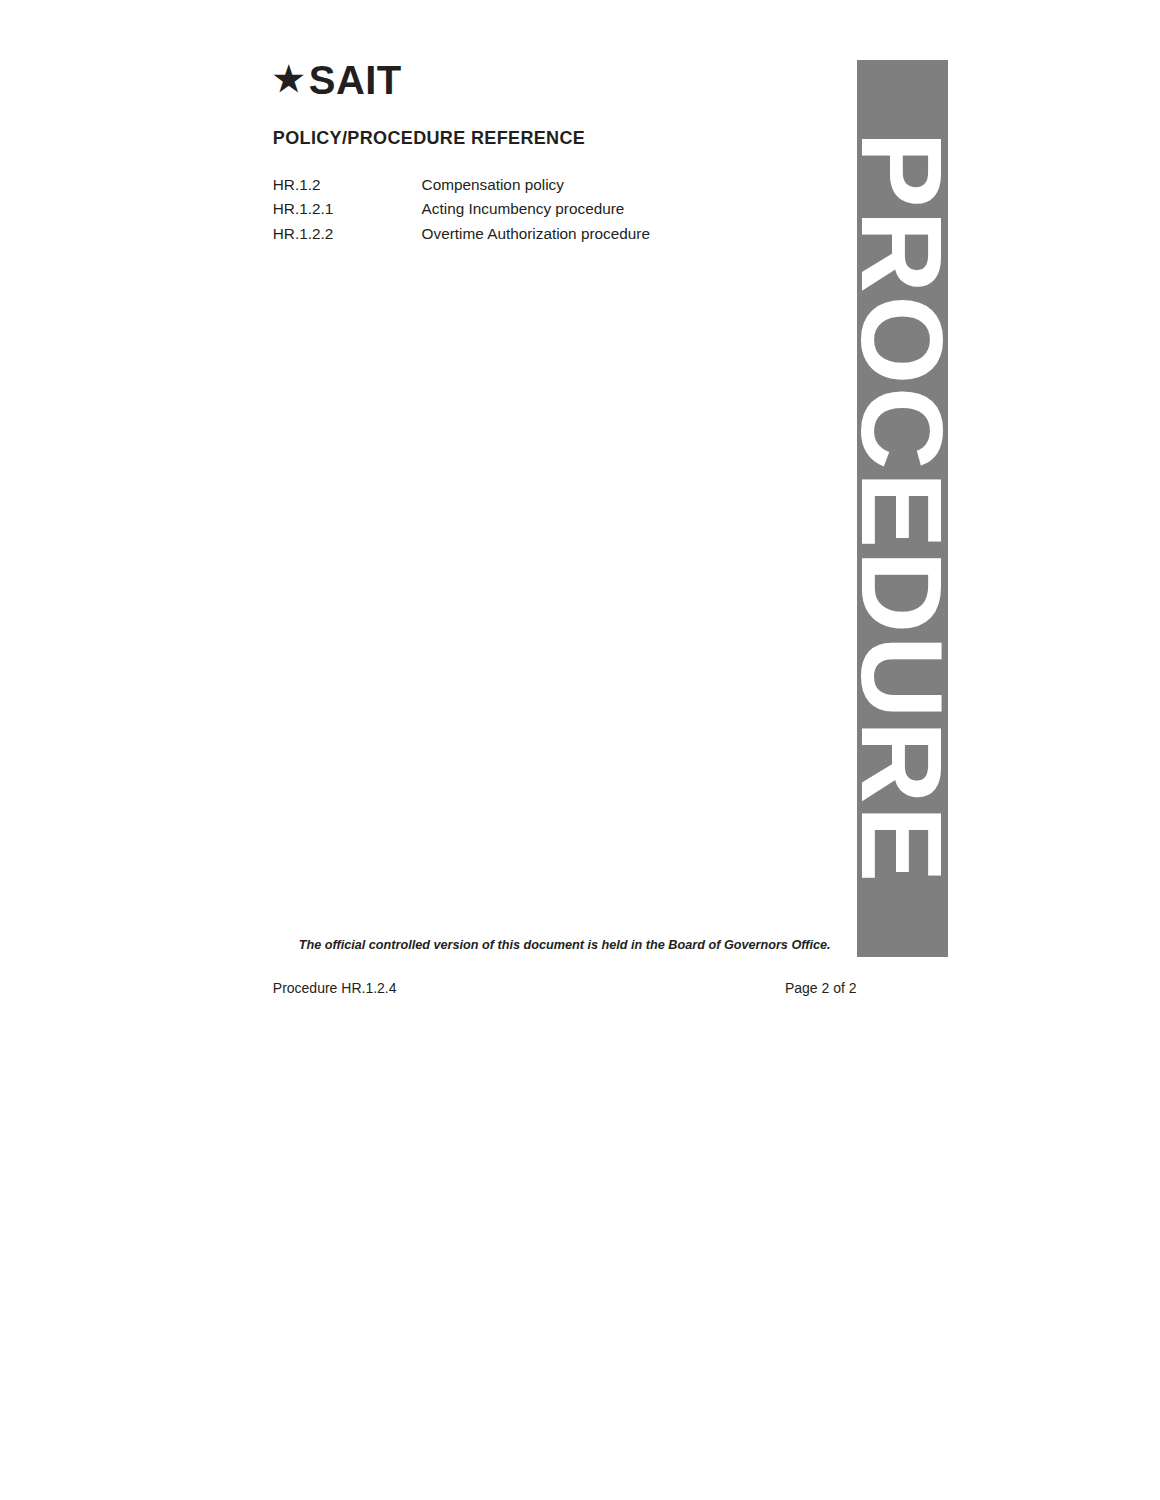PROCEDURE
★ SAIT
POLICY/PROCEDURE REFERENCE
| HR.1.2 | Compensation policy |
| HR.1.2.1 | Acting Incumbency procedure |
| HR.1.2.2 | Overtime Authorization procedure |
The official controlled version of this document is held in the Board of Governors Office.
Procedure HR.1.2.4 Page 2 of 2